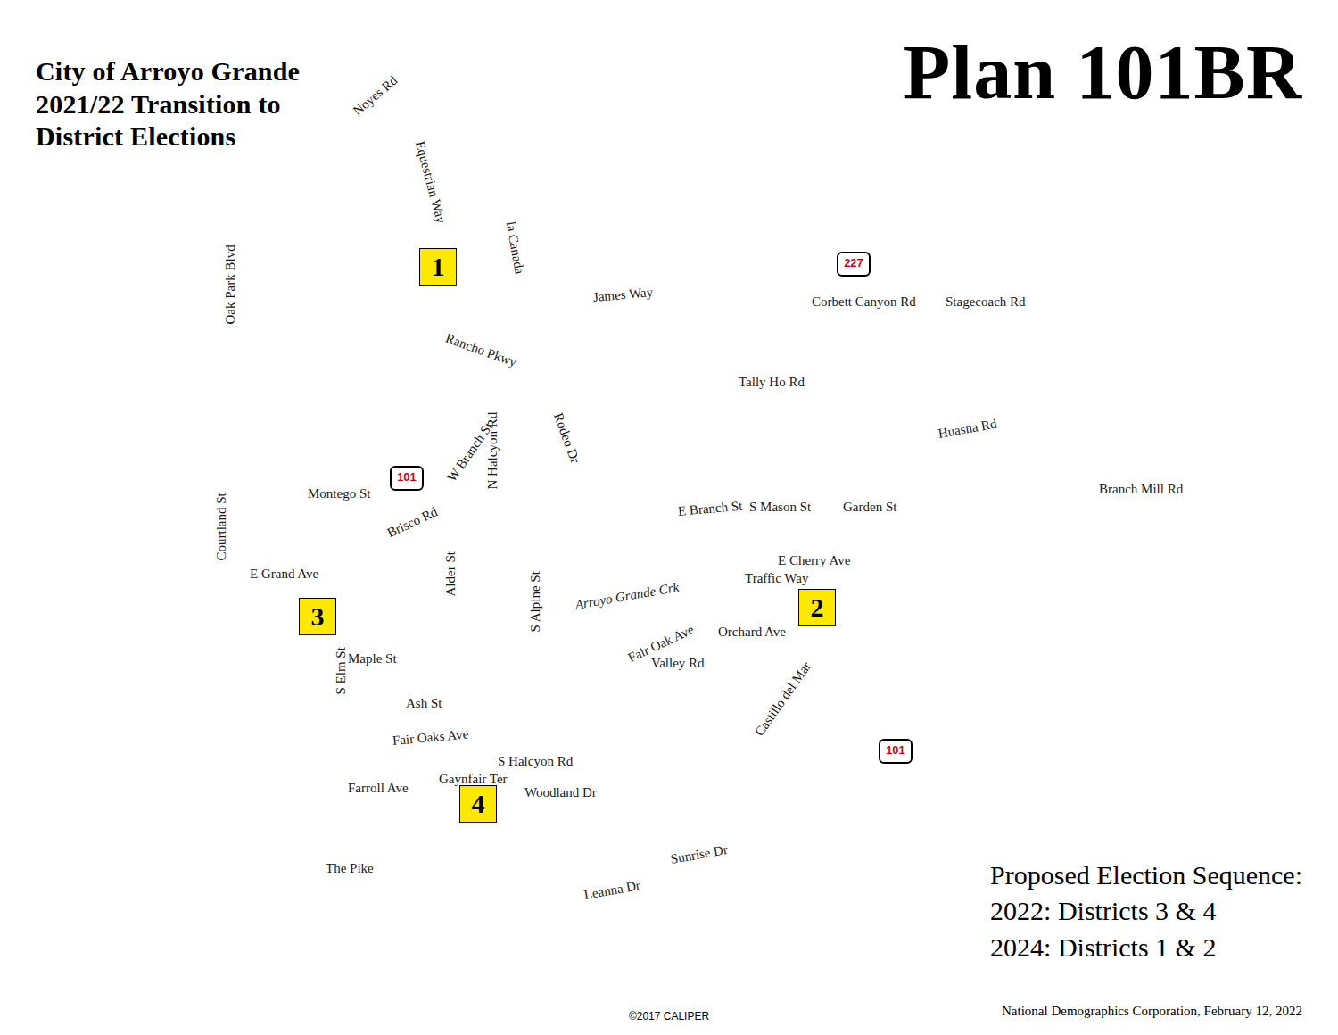City of Arroyo Grande
2021/22 Transition to
District Elections
Plan 101BR
1
2
3
4
227
101
101
Noyes Rd
Equestrian Way
la Canada
James Way
Rancho Pkwy
Oak Park Blvd
Rodeo Dr
Tally Ho Rd
Corbett Canyon Rd
Stagecoach Rd
Huasna Rd
Branch Mill Rd
Montego St
W Branch St
Brisco Rd
N Halcyon Rd
E Grand Ave
Courtland St
Alder St
Maple St
Ash St
S Elm St
S Alpine St
E Branch St
S Mason St
Garden St
E Cherry Ave
Traffic Way
Arroyo Grande Crk
Fair Oak Ave
Valley Rd
Orchard Ave
Castillo del Mar
Fair Oaks Ave
Farroll Ave
Gaynfair Ter
S Halcyon Rd
Woodland Dr
The Pike
Sunrise Dr
Leanna Dr
Proposed Election Sequence:
2022: Districts 3 & 4
2024: Districts 1 & 2
©2017 CALIPER
National Demographics Corporation, February 12, 2022